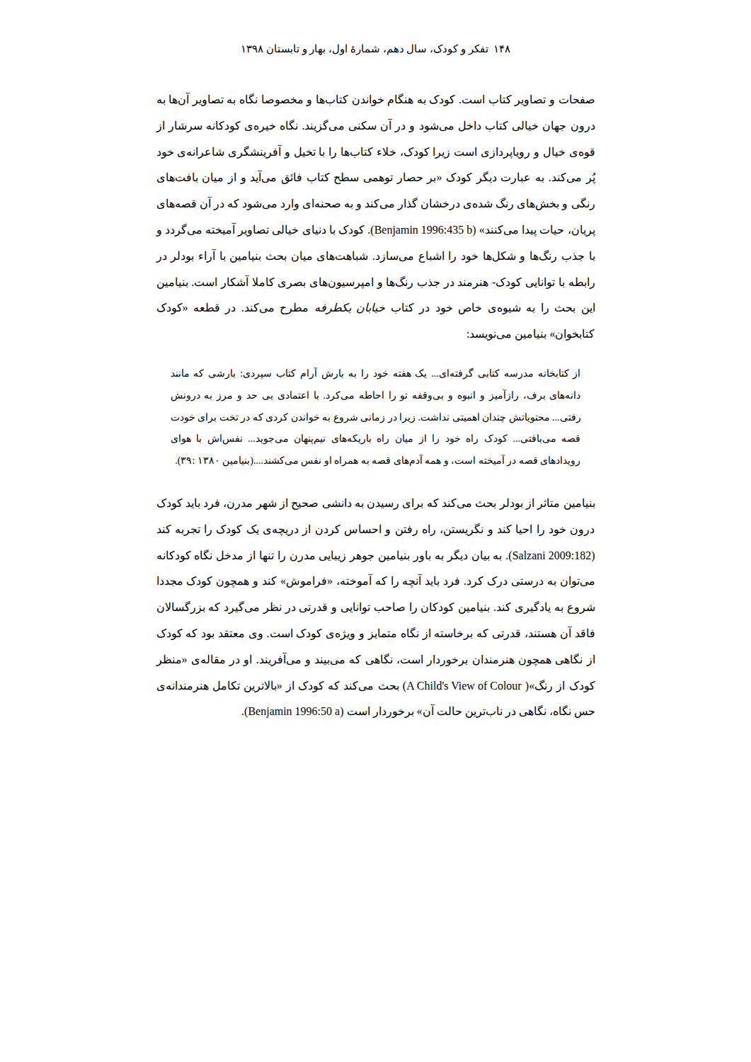۱۴۸ تفکر و کودک، سال دهم، شمارهٔ اول، بهار و تابستان ۱۳۹۸
صفحات و تصاویر کتاب است. کودک به هنگام خواندن کتاب‌ها و مخصوصا نگاه به تصاویر آن‌ها به درون جهان خیالی کتاب داخل می‌شود و در آن سکنی می‌گزیند. نگاه خیره‌ی کودکانه سرشار از قوه‌ی خیال و رویاپردازی است زیرا کودک، خلاء کتاب‌ها را با تخیل و آفرینشگری شاعرانه‌ی خود پُر می‌کند. به عبارت دیگر کودک «بر حصار توهمی سطح کتاب فائق می‌آید و از میان بافت‌های رنگی و بخش‌های رنگ شده‌ی درخشان گذار می‌کند و به صحنه‌ای وارد می‌شود که در آن قصه‌های پریان، حیات پیدا می‌کنند» (Benjamin 1996:435 b). کودک با دنیای خیالی تصاویر آمیخته می‌گردد و با جذب رنگ‌ها و شکل‌ها خود را اشباع می‌سازد. شباهت‌های میان بحث بنیامین با آراء بودلر در رابطه با توانایی کودک- هنرمند در جذب رنگ‌ها و امپرسیون‌های بصری کاملا آشکار است. بنیامین این بحث را به شیوه‌ی خاص خود در کتاب خیابان یکطرفه مطرح می‌کند. در قطعه «کودک کتابخوان» بنیامین می‌نویسد:
از کتابخانه مدرسه کتابی گرفته‌ای... یک هفته خود را به بارش آرام کتاب سپردی: بارشی که مانند دانه‌های برف، رازآمیز و انبوه و بی‌وقفه تو را احاطه می‌کرد. با اعتمادی بی حد و مرز به درونش رفتی... محتویاتش چندان اهمیتی نداشت. زیرا در زمانی شروع به خواندن کردی که در تخت برای خودت قصه می‌بافتی... کودک راه خود را از میان راه باریکه‌های نیم‌پنهان می‌جوید... نفس‌اش با هوای رویدادهای قصه در آمیخته است، و همه آدم‌های قصه به همراه او نفس می‌کشند....(بنیامین ۱۳۸۰ :۳۹).
بنیامین متاثر از بودلر بحث می‌کند که برای رسیدن به دانشی صحیح از شهر مدرن، فرد باید کودک درون خود را احیا کند و نگریستن، راه رفتن و احساس کردن از دریچه‌ی یک کودک را تجربه کند (Salzani 2009:182). به بیان دیگر به باور بنیامین جوهر زیبایی مدرن را تنها از مدخل نگاه کودکانه می‌توان به درستی درک کرد. فرد باید آنچه را که آموخته، «فراموش» کند و همچون کودک مجددا شروع به یادگیری کند. بنیامین کودکان را صاحب توانایی و قدرتی در نظر می‌گیرد که بزرگسالان فاقد آن هستند، قدرتی که برخاسته از نگاه متمایز و ویژه‌ی کودک است. وی معتقد بود که کودک از نگاهی همچون هنرمندان برخوردار است، نگاهی که می‌بیند و می‌آفریند. او در مقاله‌ی «منظر کودک از رنگ»( A Child's View of Colour) بحث می‌کند که کودک از «بالاترین تکامل هنرمندانه‌ی حس نگاه، نگاهی در ناب‌ترین حالت آن» برخوردار است (Benjamin 1996:50 a).